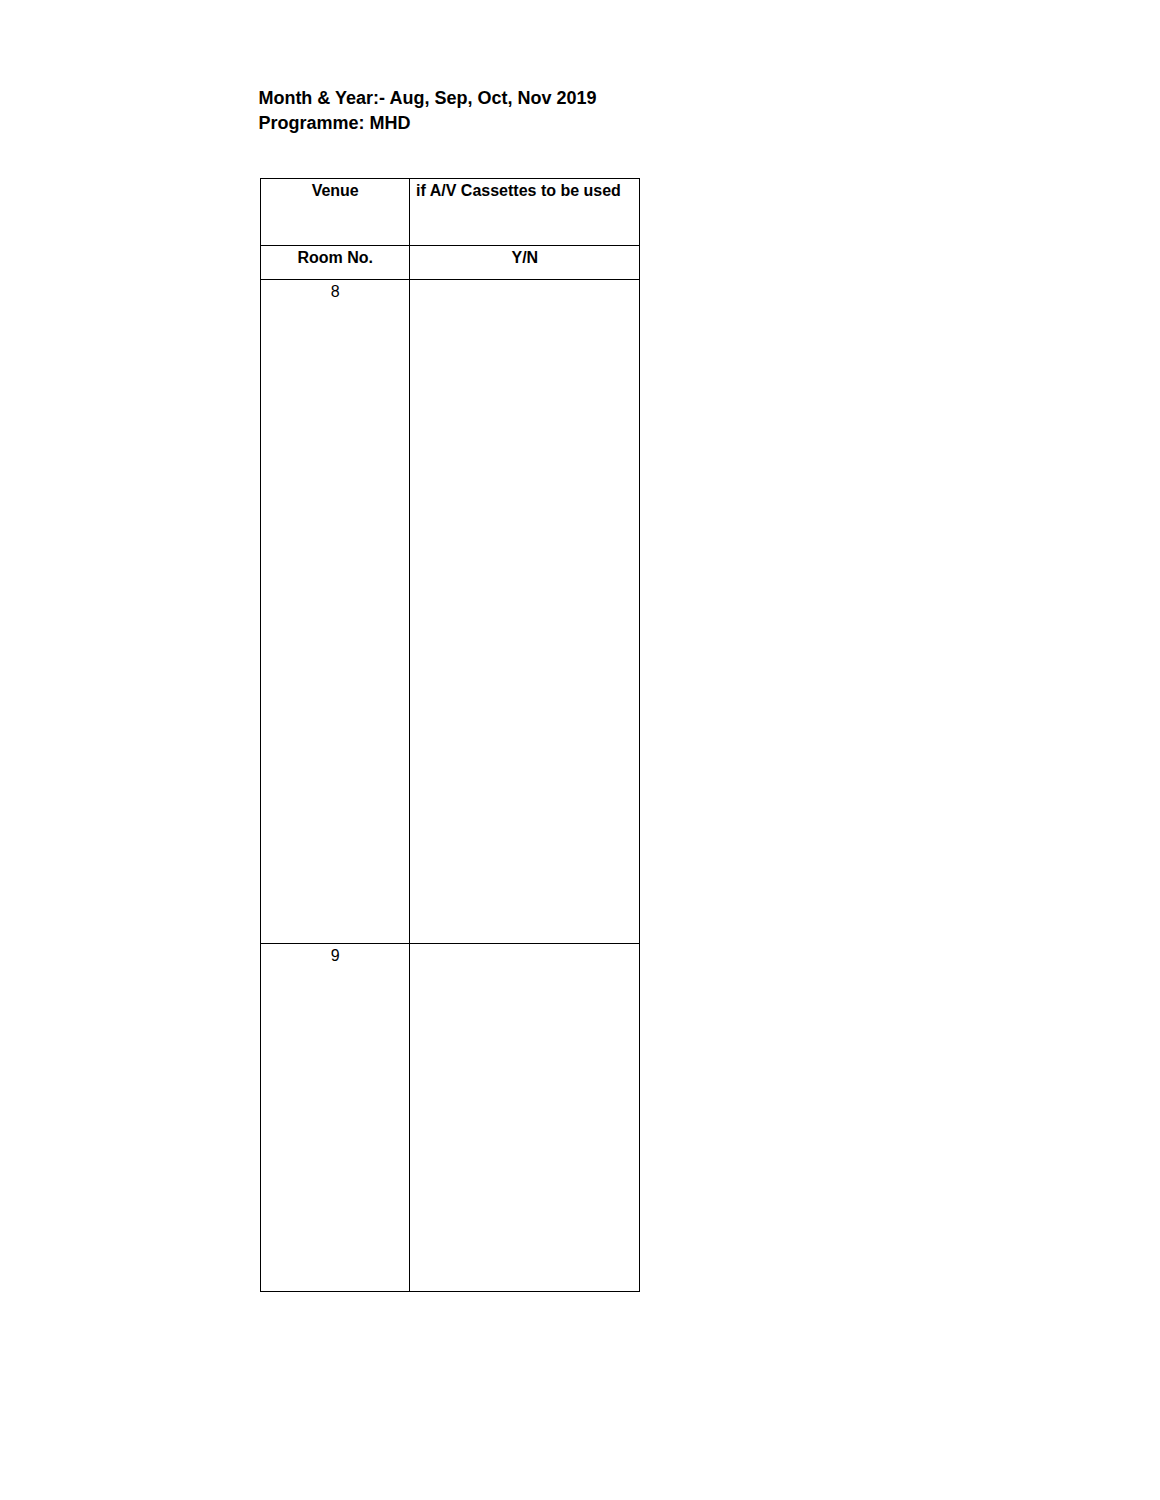Month & Year:- Aug, Sep, Oct, Nov 2019
Programme: MHD
| Venue | if A/V Cassettes to be used |
| Room No. | Y/N |
| 8 | |
| 9 | |